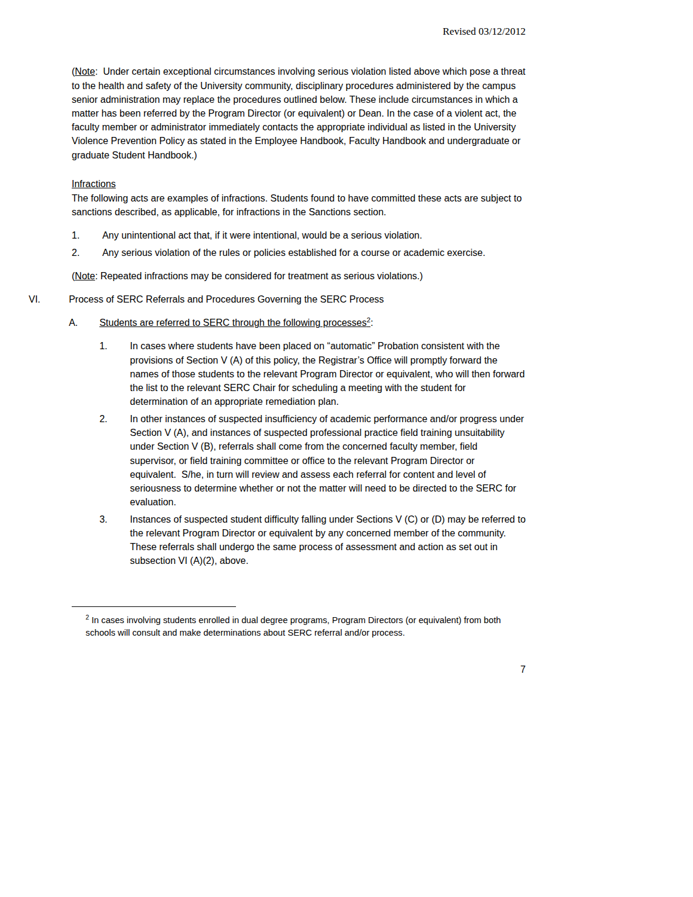Revised 03/12/2012
(Note: Under certain exceptional circumstances involving serious violation listed above which pose a threat to the health and safety of the University community, disciplinary procedures administered by the campus senior administration may replace the procedures outlined below. These include circumstances in which a matter has been referred by the Program Director (or equivalent) or Dean. In the case of a violent act, the faculty member or administrator immediately contacts the appropriate individual as listed in the University Violence Prevention Policy as stated in the Employee Handbook, Faculty Handbook and undergraduate or graduate Student Handbook.)
Infractions
The following acts are examples of infractions. Students found to have committed these acts are subject to sanctions described, as applicable, for infractions in the Sanctions section.
1. Any unintentional act that, if it were intentional, would be a serious violation.
2. Any serious violation of the rules or policies established for a course or academic exercise.
(Note: Repeated infractions may be considered for treatment as serious violations.)
VI.
Process of SERC Referrals and Procedures Governing the SERC Process
A.
Students are referred to SERC through the following processes2:
1. In cases where students have been placed on “automatic” Probation consistent with the provisions of Section V (A) of this policy, the Registrar’s Office will promptly forward the names of those students to the relevant Program Director or equivalent, who will then forward the list to the relevant SERC Chair for scheduling a meeting with the student for determination of an appropriate remediation plan.
2. In other instances of suspected insufficiency of academic performance and/or progress under Section V (A), and instances of suspected professional practice field training unsuitability under Section V (B), referrals shall come from the concerned faculty member, field supervisor, or field training committee or office to the relevant Program Director or equivalent. S/he, in turn will review and assess each referral for content and level of seriousness to determine whether or not the matter will need to be directed to the SERC for evaluation.
3. Instances of suspected student difficulty falling under Sections V (C) or (D) may be referred to the relevant Program Director or equivalent by any concerned member of the community. These referrals shall undergo the same process of assessment and action as set out in subsection VI (A)(2), above.
2 In cases involving students enrolled in dual degree programs, Program Directors (or equivalent) from both schools will consult and make determinations about SERC referral and/or process.
7